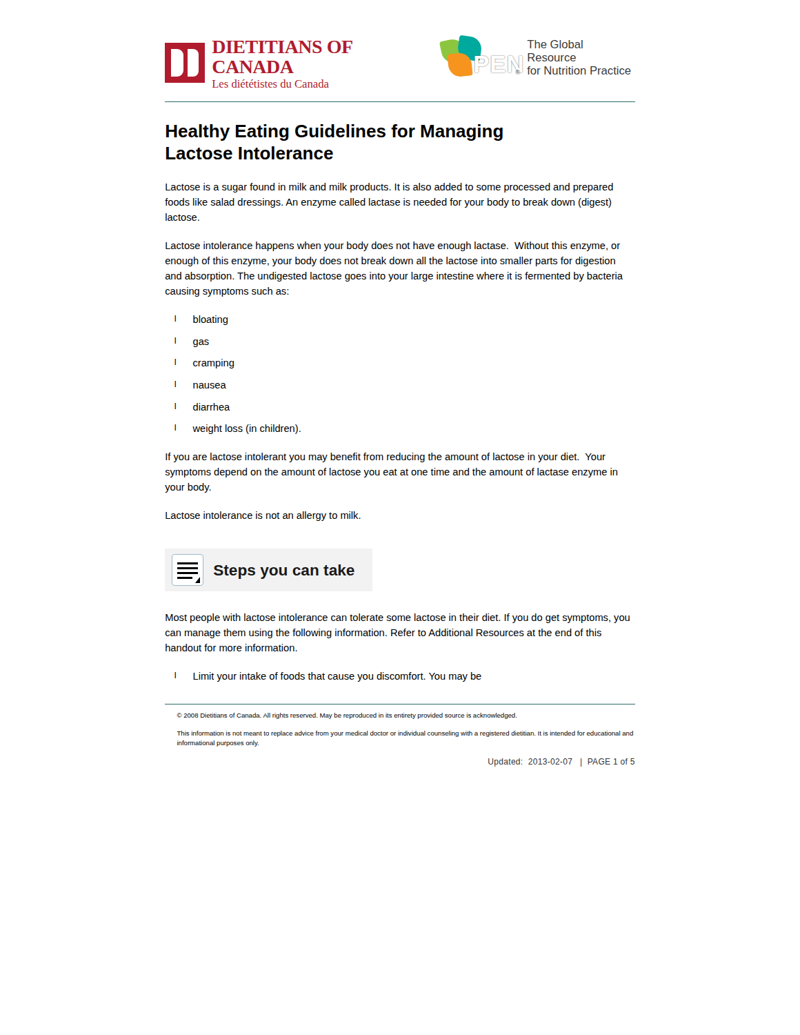DIETITIANS OF CANADA Les diététistes du Canada
PEN
®
The Global Resource for Nutrition Practice
Healthy Eating Guidelines for Managing
Lactose Intolerance
Lactose is a sugar found in milk and milk products. It is also added to some processed and prepared foods like salad dressings. An enzyme called lactase is needed for your body to break down (digest) lactose.
Lactose intolerance happens when your body does not have enough lactase. Without this enzyme, or enough of this enzyme, your body does not break down all the lactose into smaller parts for digestion and absorption. The undigested lactose goes into your large intestine where it is fermented by bacteria causing symptoms such as:
bloating
gas
cramping
nausea
diarrhea
weight loss (in children).
If you are lactose intolerant you may benefit from reducing the amount of lactose in your diet. Your symptoms depend on the amount of lactose you eat at one time and the amount of lactase enzyme in your body.
Lactose intolerance is not an allergy to milk.
Steps you can take
Most people with lactose intolerance can tolerate some lactose in their diet. If you do get symptoms, you can manage them using the following information. Refer to Additional Resources at the end of this handout for more information.
Limit your intake of foods that cause you discomfort. You may be
© 2008 Dietitians of Canada. All rights reserved. May be reproduced in its entirety provided source is acknowledged.
This information is not meant to replace advice from your medical doctor or individual counseling with a registered dietitian. It is intended for educational and informational purposes only.
Updated: 2013-02-07 | PAGE 1 of 5